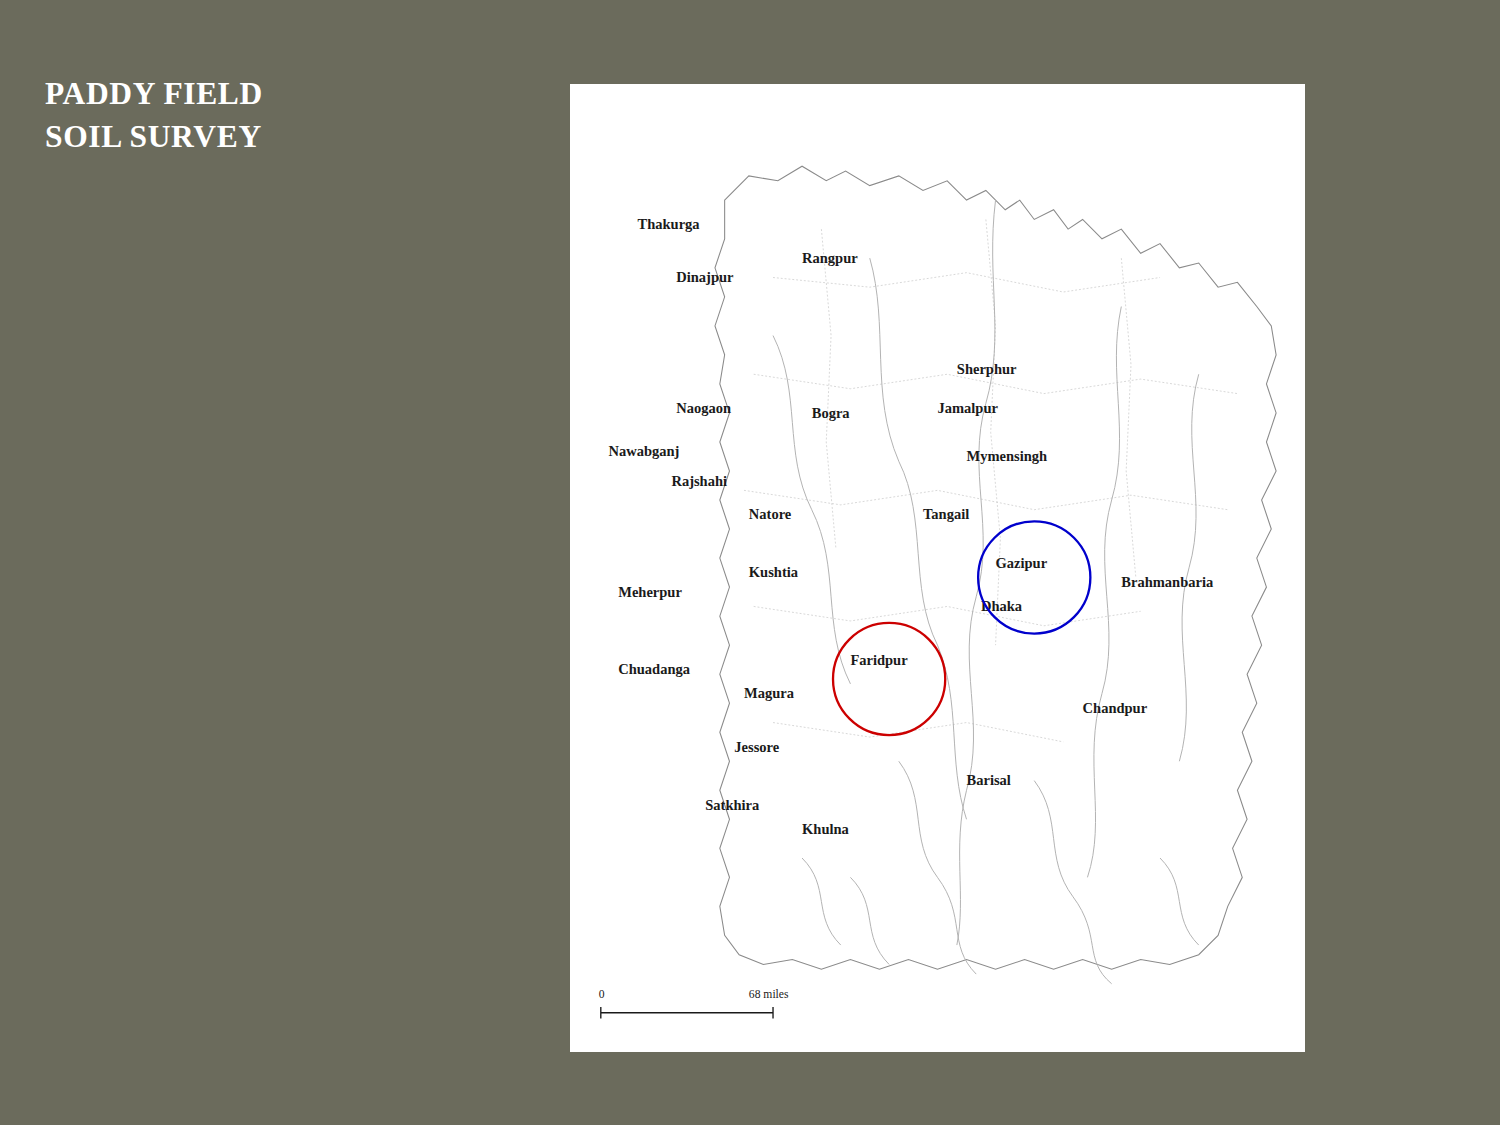Paddy Field
Soil Survey
Thakurga Dinajpur Rangpur Sherphur Jamalpur Mymensingh Naogaon Bogra Nawabganj Rajshahi Natore Tangail Gazipur Dhaka Brahmanbaria Meherpur Kushtia Chuadanga Magura Faridpur Chandpur Jessore Barisal Satkhira Khulna 0 68 miles